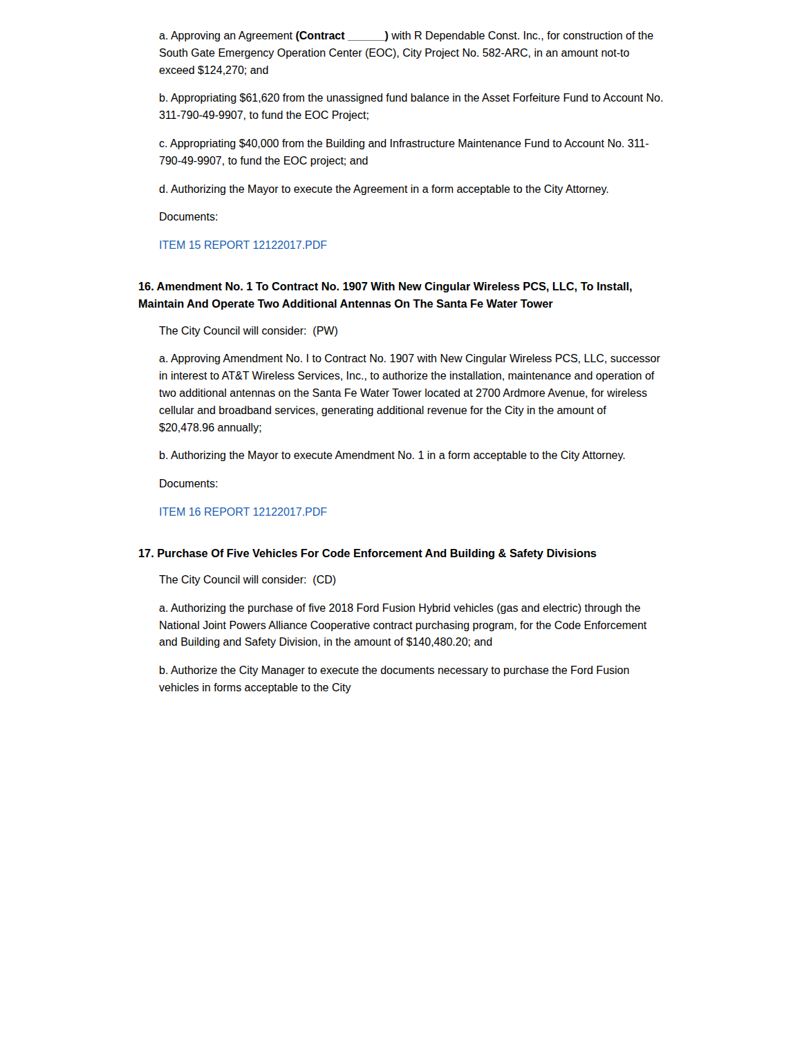a. Approving an Agreement (Contract ______) with R Dependable Const. Inc., for construction of the South Gate Emergency Operation Center (EOC), City Project No. 582-ARC, in an amount not-to exceed $124,270; and
b. Appropriating $61,620 from the unassigned fund balance in the Asset Forfeiture Fund to Account No. 311-790-49-9907, to fund the EOC Project;
c. Appropriating $40,000 from the Building and Infrastructure Maintenance Fund to Account No. 311-790-49-9907, to fund the EOC project; and
d. Authorizing the Mayor to execute the Agreement in a form acceptable to the City Attorney.
Documents:
ITEM 15 REPORT 12122017.PDF
16. Amendment No. 1 To Contract No. 1907 With New Cingular Wireless PCS, LLC, To Install, Maintain And Operate Two Additional Antennas On The Santa Fe Water Tower
The City Council will consider: (PW)
a. Approving Amendment No. I to Contract No. 1907 with New Cingular Wireless PCS, LLC, successor in interest to AT&T Wireless Services, Inc., to authorize the installation, maintenance and operation of two additional antennas on the Santa Fe Water Tower located at 2700 Ardmore Avenue, for wireless cellular and broadband services, generating additional revenue for the City in the amount of $20,478.96 annually;
b. Authorizing the Mayor to execute Amendment No. 1 in a form acceptable to the City Attorney.
Documents:
ITEM 16 REPORT 12122017.PDF
17. Purchase Of Five Vehicles For Code Enforcement And Building & Safety Divisions
The City Council will consider: (CD)
a. Authorizing the purchase of five 2018 Ford Fusion Hybrid vehicles (gas and electric) through the National Joint Powers Alliance Cooperative contract purchasing program, for the Code Enforcement and Building and Safety Division, in the amount of $140,480.20; and
b. Authorize the City Manager to execute the documents necessary to purchase the Ford Fusion vehicles in forms acceptable to the City